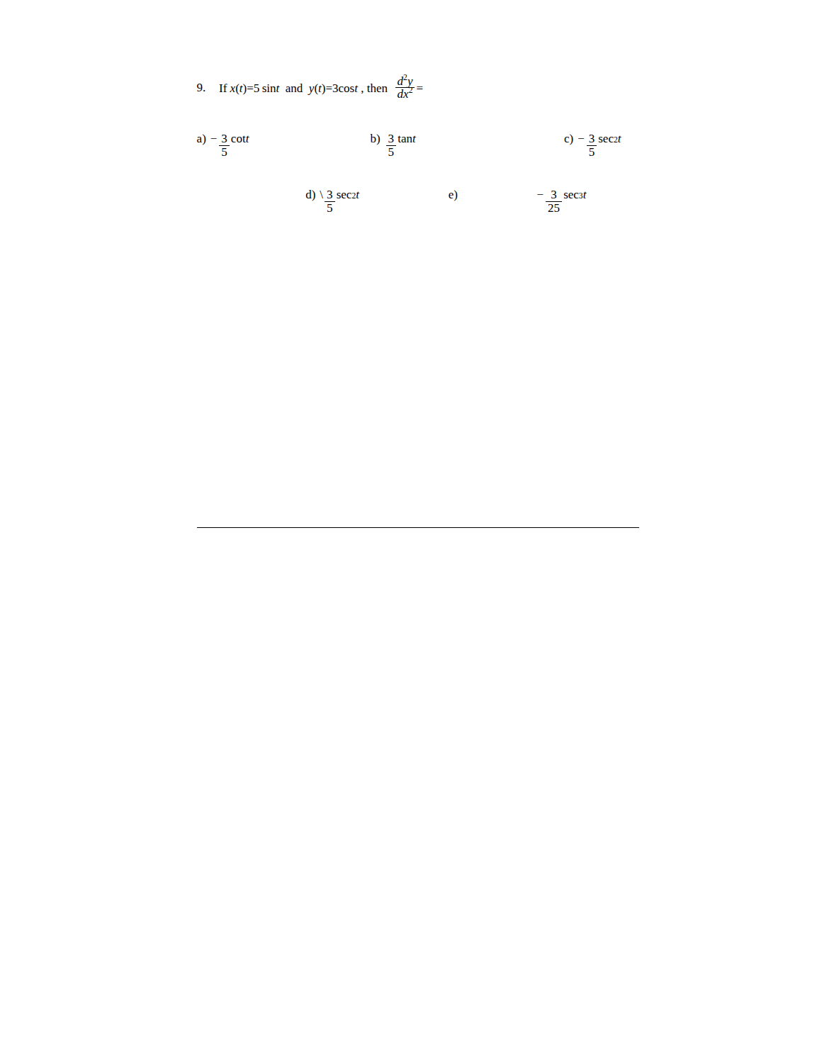9. If x(t)=5 sin t and y(t)=3cos t , then d2y dx2 =
a) −35 cot t
b) 35 tan t
c) −35 sec2t
d) \35 sec2t
e) −325 sec3t